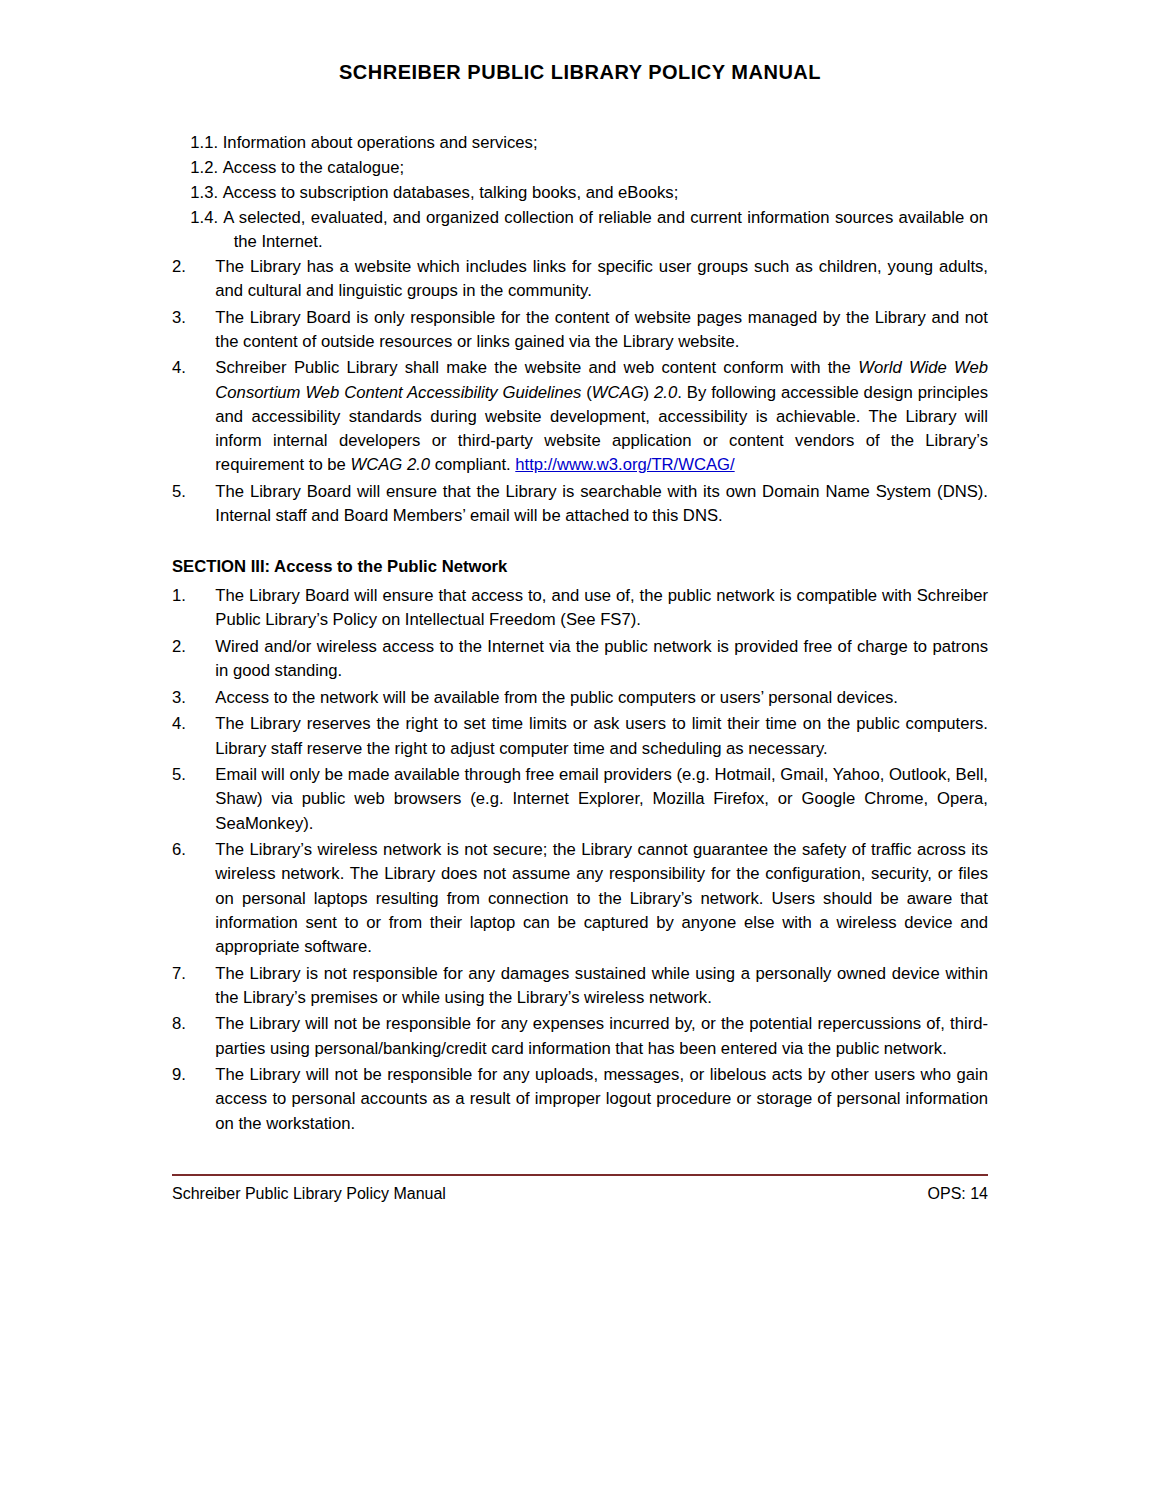SCHREIBER PUBLIC LIBRARY POLICY MANUAL
1.1. Information about operations and services;
1.2. Access to the catalogue;
1.3. Access to subscription databases, talking books, and eBooks;
1.4. A selected, evaluated, and organized collection of reliable and current information sources available on the Internet.
2. The Library has a website which includes links for specific user groups such as children, young adults, and cultural and linguistic groups in the community.
3. The Library Board is only responsible for the content of website pages managed by the Library and not the content of outside resources or links gained via the Library website.
4. Schreiber Public Library shall make the website and web content conform with the World Wide Web Consortium Web Content Accessibility Guidelines (WCAG) 2.0. By following accessible design principles and accessibility standards during website development, accessibility is achievable. The Library will inform internal developers or third-party website application or content vendors of the Library’s requirement to be WCAG 2.0 compliant. http://www.w3.org/TR/WCAG/
5. The Library Board will ensure that the Library is searchable with its own Domain Name System (DNS). Internal staff and Board Members’ email will be attached to this DNS.
SECTION III: Access to the Public Network
1. The Library Board will ensure that access to, and use of, the public network is compatible with Schreiber Public Library’s Policy on Intellectual Freedom (See FS7).
2. Wired and/or wireless access to the Internet via the public network is provided free of charge to patrons in good standing.
3. Access to the network will be available from the public computers or users’ personal devices.
4. The Library reserves the right to set time limits or ask users to limit their time on the public computers. Library staff reserve the right to adjust computer time and scheduling as necessary.
5. Email will only be made available through free email providers (e.g. Hotmail, Gmail, Yahoo, Outlook, Bell, Shaw) via public web browsers (e.g. Internet Explorer, Mozilla Firefox, or Google Chrome, Opera, SeaMonkey).
6. The Library’s wireless network is not secure; the Library cannot guarantee the safety of traffic across its wireless network. The Library does not assume any responsibility for the configuration, security, or files on personal laptops resulting from connection to the Library’s network. Users should be aware that information sent to or from their laptop can be captured by anyone else with a wireless device and appropriate software.
7. The Library is not responsible for any damages sustained while using a personally owned device within the Library’s premises or while using the Library’s wireless network.
8. The Library will not be responsible for any expenses incurred by, or the potential repercussions of, third-parties using personal/banking/credit card information that has been entered via the public network.
9. The Library will not be responsible for any uploads, messages, or libelous acts by other users who gain access to personal accounts as a result of improper logout procedure or storage of personal information on the workstation.
Schreiber Public Library Policy Manual OPS: 14